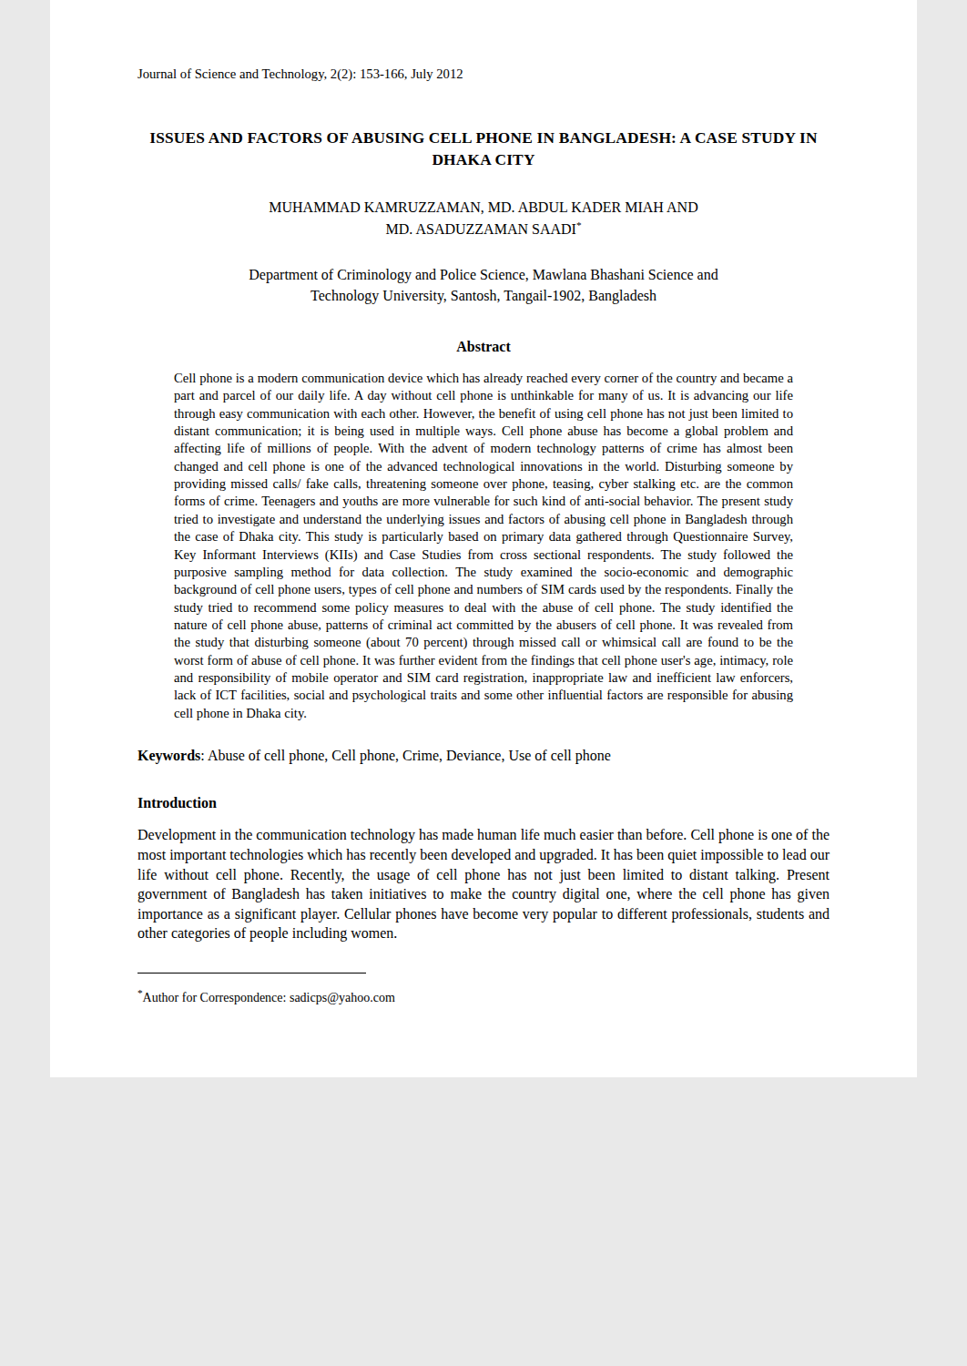Journal of Science and Technology, 2(2): 153-166, July 2012
Issues and Factors of Abusing Cell Phone in Bangladesh: A Case Study in Dhaka City
Muhammad Kamruzzaman, Md. Abdul Kader Miah and
Md. Asaduzzaman Saadi*
Department of Criminology and Police Science, Mawlana Bhashani Science and
Technology University, Santosh, Tangail-1902, Bangladesh
Abstract
Cell phone is a modern communication device which has already reached every corner of the country and became a part and parcel of our daily life. A day without cell phone is unthinkable for many of us. It is advancing our life through easy communication with each other. However, the benefit of using cell phone has not just been limited to distant communication; it is being used in multiple ways. Cell phone abuse has become a global problem and affecting life of millions of people. With the advent of modern technology patterns of crime has almost been changed and cell phone is one of the advanced technological innovations in the world. Disturbing someone by providing missed calls/ fake calls, threatening someone over phone, teasing, cyber stalking etc. are the common forms of crime. Teenagers and youths are more vulnerable for such kind of anti-social behavior. The present study tried to investigate and understand the underlying issues and factors of abusing cell phone in Bangladesh through the case of Dhaka city. This study is particularly based on primary data gathered through Questionnaire Survey, Key Informant Interviews (KIIs) and Case Studies from cross sectional respondents. The study followed the purposive sampling method for data collection. The study examined the socio-economic and demographic background of cell phone users, types of cell phone and numbers of SIM cards used by the respondents. Finally the study tried to recommend some policy measures to deal with the abuse of cell phone. The study identified the nature of cell phone abuse, patterns of criminal act committed by the abusers of cell phone. It was revealed from the study that disturbing someone (about 70 percent) through missed call or whimsical call are found to be the worst form of abuse of cell phone. It was further evident from the findings that cell phone user's age, intimacy, role and responsibility of mobile operator and SIM card registration, inappropriate law and inefficient law enforcers, lack of ICT facilities, social and psychological traits and some other influential factors are responsible for abusing cell phone in Dhaka city.
Keywords: Abuse of cell phone, Cell phone, Crime, Deviance, Use of cell phone
Introduction
Development in the communication technology has made human life much easier than before. Cell phone is one of the most important technologies which has recently been developed and upgraded. It has been quiet impossible to lead our life without cell phone. Recently, the usage of cell phone has not just been limited to distant talking. Present government of Bangladesh has taken initiatives to make the country digital one, where the cell phone has given importance as a significant player. Cellular phones have become very popular to different professionals, students and other categories of people including women.
*Author for Correspondence: sadicps@yahoo.com